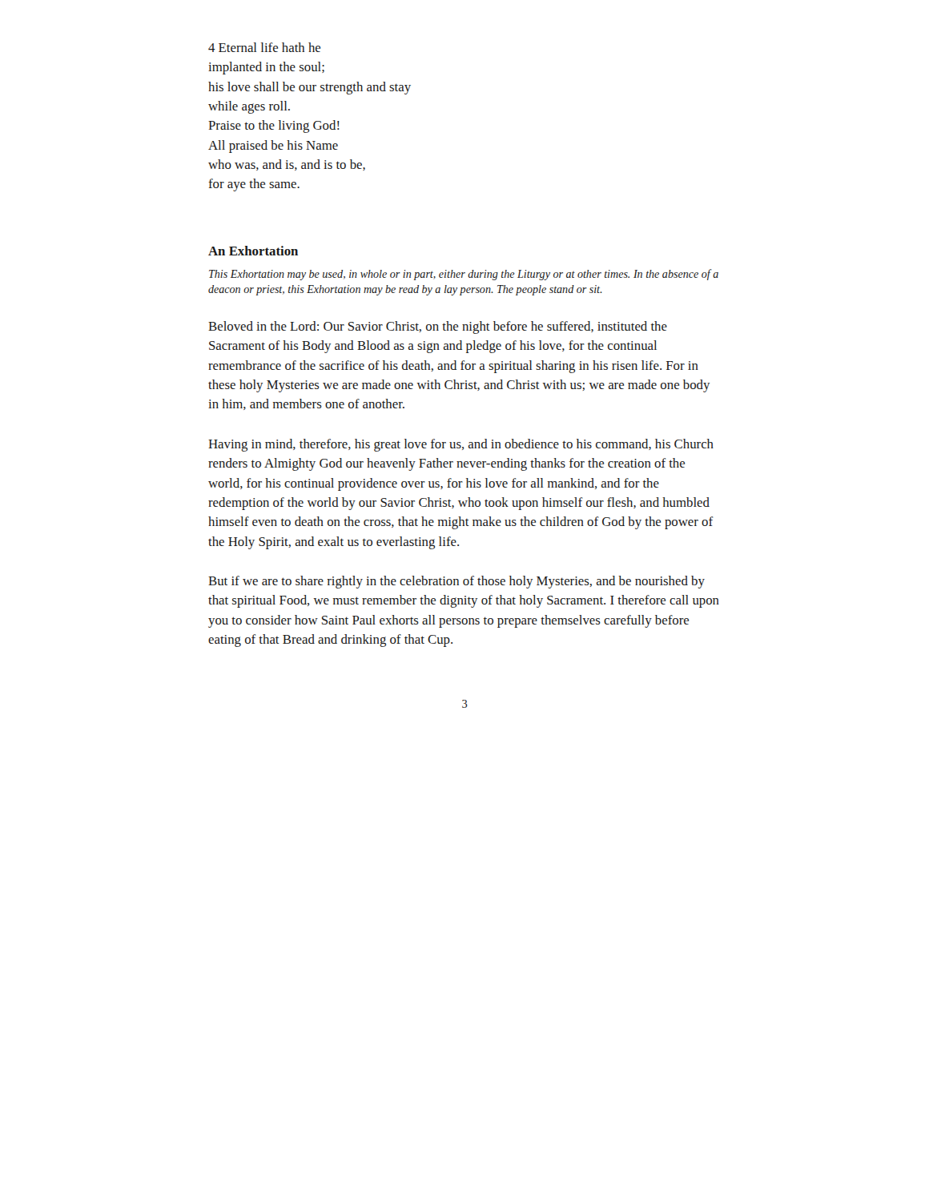4 Eternal life hath he
implanted in the soul;
his love shall be our strength and stay
while ages roll.
Praise to the living God!
All praised be his Name
who was, and is, and is to be,
for aye the same.
An Exhortation
This Exhortation may be used, in whole or in part, either during the Liturgy or at other times. In the absence of a deacon or priest, this Exhortation may be read by a lay person. The people stand or sit.
Beloved in the Lord: Our Savior Christ, on the night before he suffered, instituted the Sacrament of his Body and Blood as a sign and pledge of his love, for the continual remembrance of the sacrifice of his death, and for a spiritual sharing in his risen life. For in these holy Mysteries we are made one with Christ, and Christ with us; we are made one body in him, and members one of another.
Having in mind, therefore, his great love for us, and in obedience to his command, his Church renders to Almighty God our heavenly Father never-ending thanks for the creation of the world, for his continual providence over us, for his love for all mankind, and for the redemption of the world by our Savior Christ, who took upon himself our flesh, and humbled himself even to death on the cross, that he might make us the children of God by the power of the Holy Spirit, and exalt us to everlasting life.
But if we are to share rightly in the celebration of those holy Mysteries, and be nourished by that spiritual Food, we must remember the dignity of that holy Sacrament. I therefore call upon you to consider how Saint Paul exhorts all persons to prepare themselves carefully before eating of that Bread and drinking of that Cup.
3